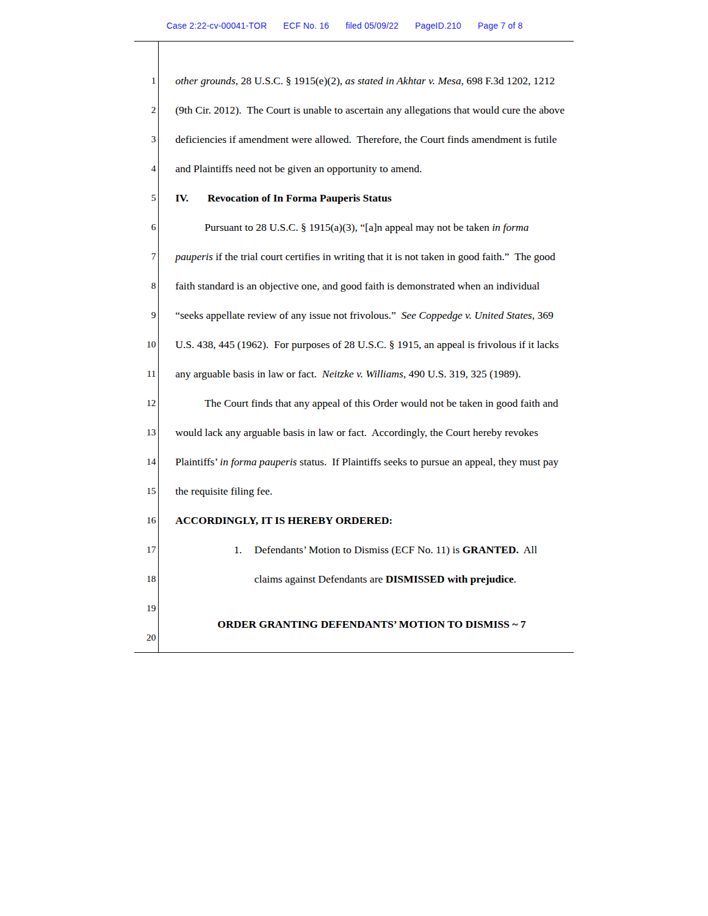Case 2:22-cv-00041-TOR ECF No. 16 filed 05/09/22 PageID.210 Page 7 of 8
1
2
3
4
5
6
7
8
9
10
11
12
13
14
15
16
17
18
19
20
other grounds, 28 U.S.C. § 1915(e)(2), as stated in Akhtar v. Mesa, 698 F.3d 1202, 1212 (9th Cir. 2012). The Court is unable to ascertain any allegations that would cure the above deficiencies if amendment were allowed. Therefore, the Court finds amendment is futile and Plaintiffs need not be given an opportunity to amend.
IV. Revocation of In Forma Pauperis Status
Pursuant to 28 U.S.C. § 1915(a)(3), “[a]n appeal may not be taken in forma pauperis if the trial court certifies in writing that it is not taken in good faith.” The good faith standard is an objective one, and good faith is demonstrated when an individual “seeks appellate review of any issue not frivolous.” See Coppedge v. United States, 369 U.S. 438, 445 (1962). For purposes of 28 U.S.C. § 1915, an appeal is frivolous if it lacks any arguable basis in law or fact. Neitzke v. Williams, 490 U.S. 319, 325 (1989).
The Court finds that any appeal of this Order would not be taken in good faith and would lack any arguable basis in law or fact. Accordingly, the Court hereby revokes Plaintiffs’ in forma pauperis status. If Plaintiffs seeks to pursue an appeal, they must pay the requisite filing fee.
ACCORDINGLY, IT IS HEREBY ORDERED:
1. Defendants’ Motion to Dismiss (ECF No. 11) is GRANTED. All claims against Defendants are DISMISSED with prejudice.
ORDER GRANTING DEFENDANTS’ MOTION TO DISMISS ~ 7